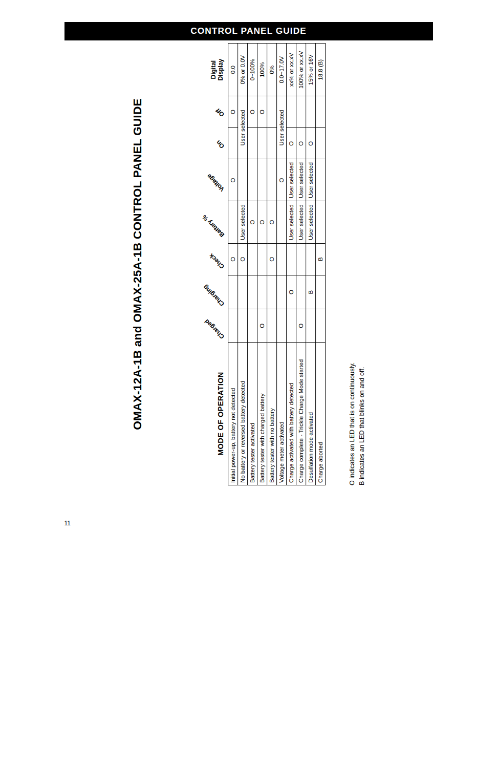CONTROL PANEL GUIDE
OMAX-12A-1B and OMAX-25A-1B CONTROL PANEL GUIDE
| MODE OF OPERATION | Charged | Charging | Check | Battery % | Voltage | On | Off | Digital Display |
| --- | --- | --- | --- | --- | --- | --- | --- | --- |
| Initial power-up, battery not detected | | | O | | O | | O | 0.0 |
| No battery or reversed battery detected | | | O | User selected | | User selected | 0% or 0.0V |
| Battery tester activated | | | | O | | | O | 0~100% |
| Battery tester with charged battery | O | | | O | | | O | 100% |
| Battery tester with no battery | | | O | O | | | | 0% |
| Voltage meter activated | | | | | O | User selected | 0.0~17.0V |
| Charge activated with battery detected | | O | | User selected | User selected | O | | xx% or xx.xV |
| Charge complete - Trickle Charge Mode started | O | | | User selected | User selected | O | | 100% or xx.xV |
| Desulfation mode activated | | B | | User selected | User selected | O | | 15% or 16V |
| Charge aborted | | | B | | | | | 18.8 (B) |
O indicates an LED that is on continuously.
B indicates an LED that blinks on and off.
11